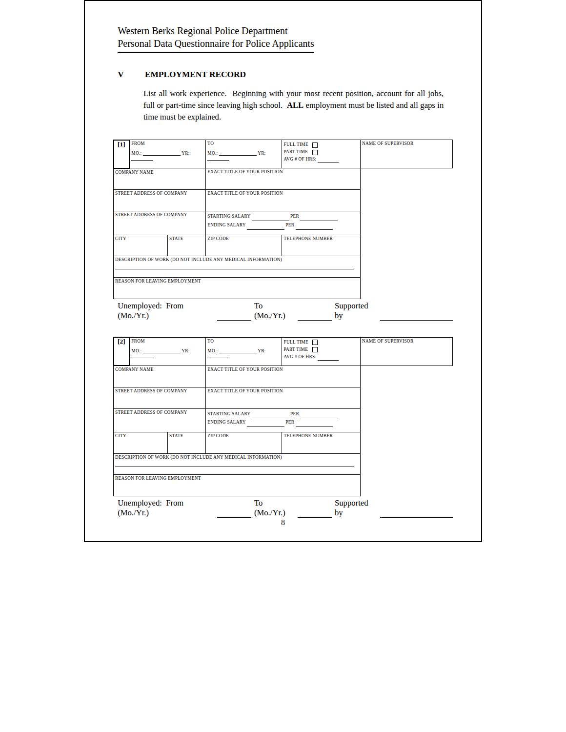Western Berks Regional Police Department
Personal Data Questionnaire for Police Applicants
VEMPLOYMENT RECORD
List all work experience. Beginning with your most recent position, account for all jobs, full or part-time since leaving high school. ALL employment must be listed and all gaps in time must be explained.
| [1] | From Mo.: Yr: | To Mo.: Yr: | Full time Part time Avg # of hrs: | Name of Supervisor |
| Company Name | Exact title of your position |
| Street address of company | Exact title of your position |
| Street address of company | Starting salary per Ending salary per |
| City | State | Zip code | Telephone number |
| Description of work (do not include any medical information) |
| Reason for leaving employment |
Unemployed: From (Mo./Yr.) To (Mo./Yr.) Supported by
| [2] | From Mo.: Yr: | To Mo.: Yr: | Full time Part time Avg # of hrs: | Name of Supervisor |
| Company Name | Exact title of your position |
| Street address of company | Exact title of your position |
| Street address of company | Starting salary per Ending salary per |
| City | State | Zip code | Telephone number |
| Description of work (do not include any medical information) |
| Reason for leaving employment |
Unemployed: From (Mo./Yr.) To (Mo./Yr.) Supported by
8